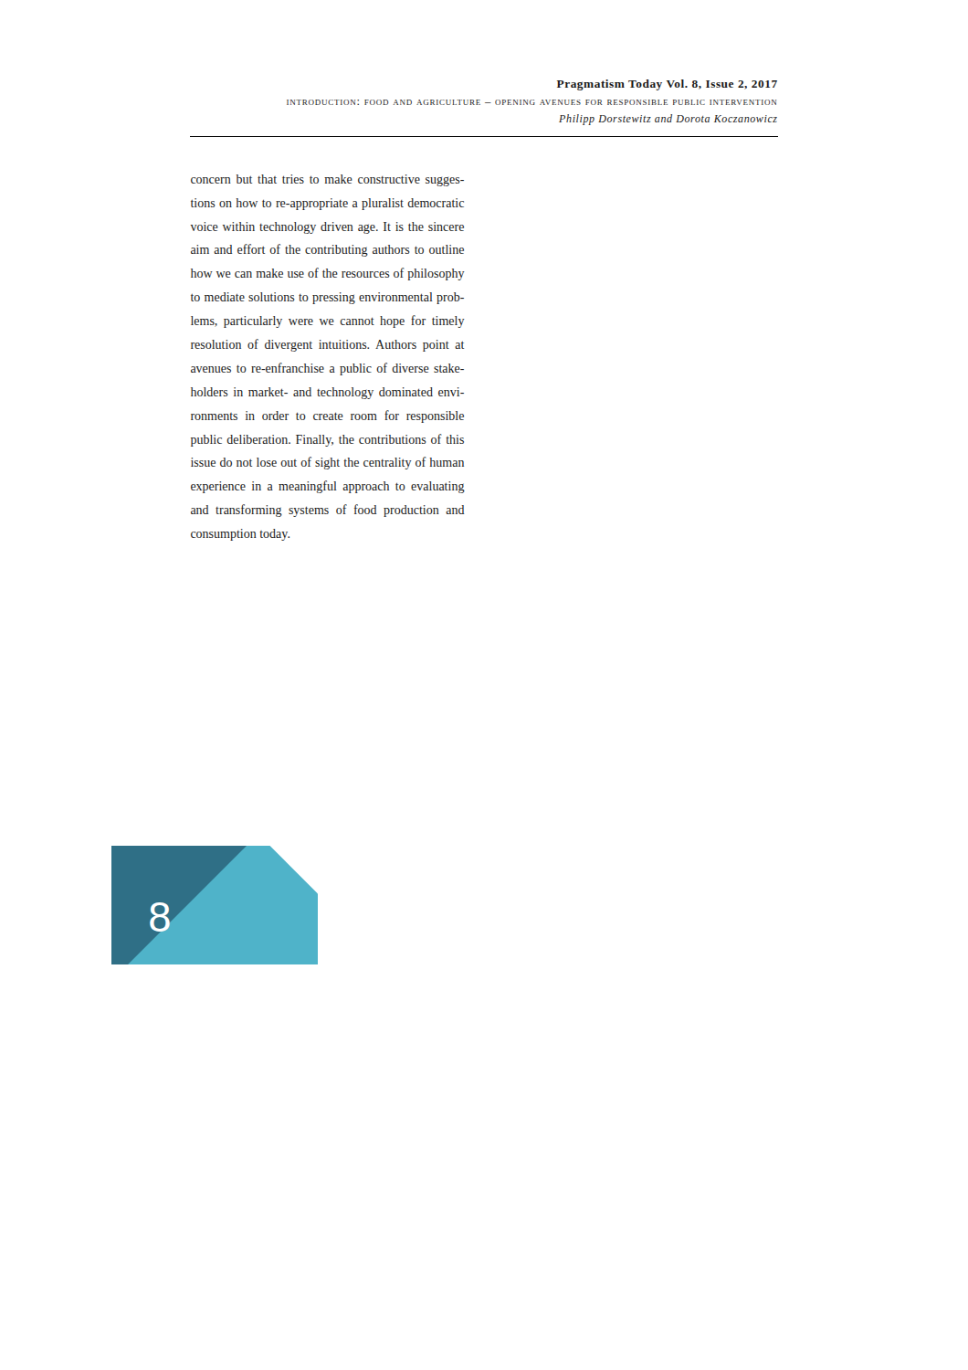Pragmatism Today Vol. 8, Issue 2, 2017
Introduction: Food And Agriculture – Opening Avenues For Responsible Public Intervention
Philipp Dorstewitz and Dorota Koczanowicz
concern but that tries to make constructive suggestions on how to re-appropriate a pluralist democratic voice within technology driven age. It is the sincere aim and effort of the contributing authors to outline how we can make use of the resources of philosophy to mediate solutions to pressing environmental problems, particularly were we cannot hope for timely resolution of divergent intuitions. Authors point at avenues to re-enfranchise a public of diverse stakeholders in market- and technology dominated environments in order to create room for responsible public deliberation. Finally, the contributions of this issue do not lose out of sight the centrality of human experience in a meaningful approach to evaluating and transforming systems of food production and consumption today.
8